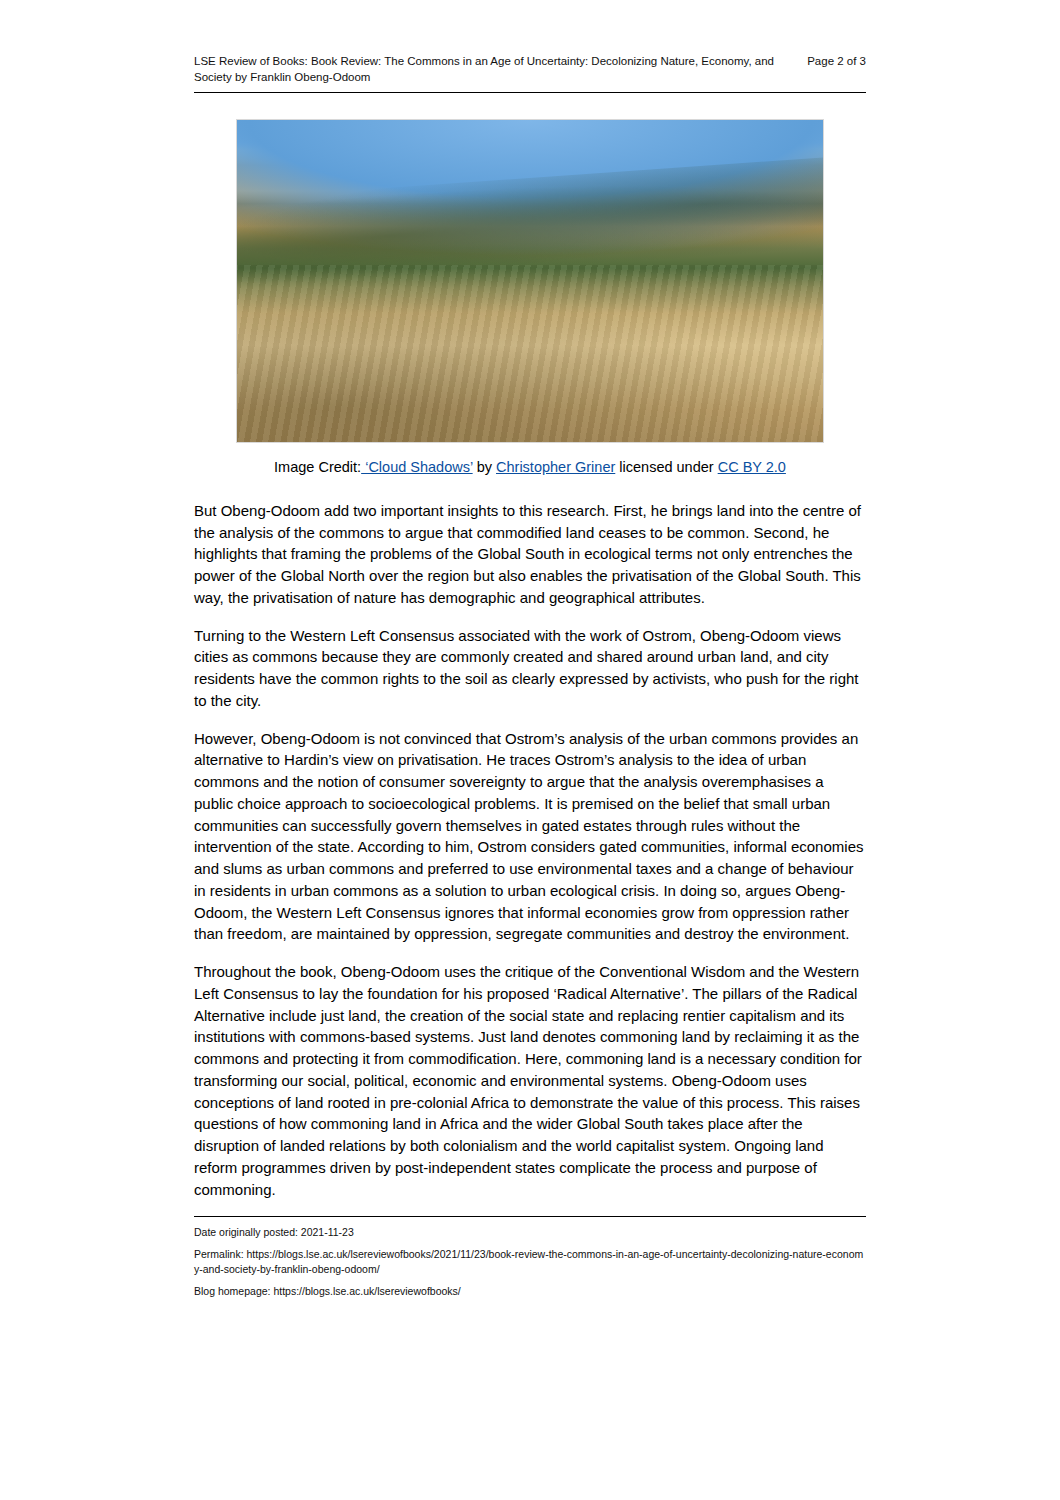LSE Review of Books: Book Review: The Commons in an Age of Uncertainty: Decolonizing Nature, Economy, and Society by Franklin Obeng-Odoom
Page 2 of 3
Image Credit: ‘Cloud Shadows’ by Christopher Griner licensed under CC BY 2.0
But Obeng-Odoom add two important insights to this research. First, he brings land into the centre of the analysis of the commons to argue that commodified land ceases to be common. Second, he highlights that framing the problems of the Global South in ecological terms not only entrenches the power of the Global North over the region but also enables the privatisation of the Global South. This way, the privatisation of nature has demographic and geographical attributes.
Turning to the Western Left Consensus associated with the work of Ostrom, Obeng-Odoom views cities as commons because they are commonly created and shared around urban land, and city residents have the common rights to the soil as clearly expressed by activists, who push for the right to the city.
However, Obeng-Odoom is not convinced that Ostrom’s analysis of the urban commons provides an alternative to Hardin’s view on privatisation. He traces Ostrom’s analysis to the idea of urban commons and the notion of consumer sovereignty to argue that the analysis overemphasises a public choice approach to socioecological problems. It is premised on the belief that small urban communities can successfully govern themselves in gated estates through rules without the intervention of the state. According to him, Ostrom considers gated communities, informal economies and slums as urban commons and preferred to use environmental taxes and a change of behaviour in residents in urban commons as a solution to urban ecological crisis. In doing so, argues Obeng-Odoom, the Western Left Consensus ignores that informal economies grow from oppression rather than freedom, are maintained by oppression, segregate communities and destroy the environment.
Throughout the book, Obeng-Odoom uses the critique of the Conventional Wisdom and the Western Left Consensus to lay the foundation for his proposed ‘Radical Alternative’. The pillars of the Radical Alternative include just land, the creation of the social state and replacing rentier capitalism and its institutions with commons-based systems. Just land denotes commoning land by reclaiming it as the commons and protecting it from commodification. Here, commoning land is a necessary condition for transforming our social, political, economic and environmental systems. Obeng-Odoom uses conceptions of land rooted in pre-colonial Africa to demonstrate the value of this process. This raises questions of how commoning land in Africa and the wider Global South takes place after the disruption of landed relations by both colonialism and the world capitalist system. Ongoing land reform programmes driven by post-independent states complicate the process and purpose of commoning.
Date originally posted: 2021-11-23
Permalink: https://blogs.lse.ac.uk/lsereviewofbooks/2021/11/23/book-review-the-commons-in-an-age-of-uncertainty-decolonizing-nature-economy-and-society-by-franklin-obeng-odoom/
Blog homepage: https://blogs.lse.ac.uk/lsereviewofbooks/